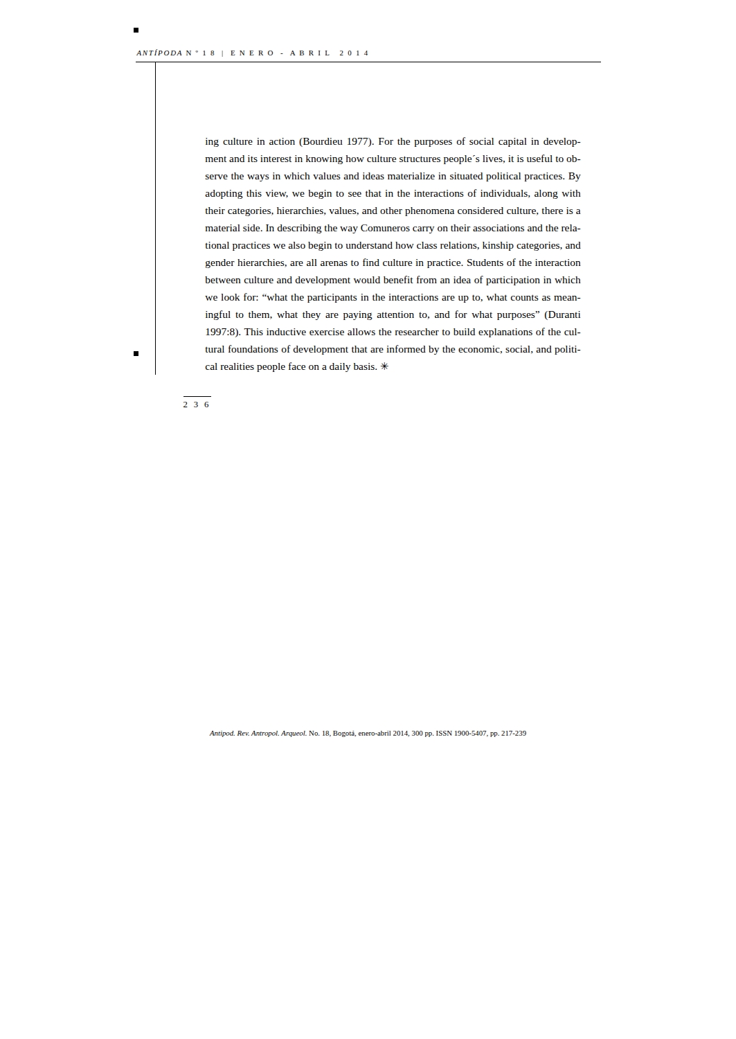ANTÍPODA N º 1 8 | E N E R O - A B R I L 2 0 1 4
ing culture in action (Bourdieu 1977). For the purposes of social capital in development and its interest in knowing how culture structures people´s lives, it is useful to observe the ways in which values and ideas materialize in situated political practices. By adopting this view, we begin to see that in the interactions of individuals, along with their categories, hierarchies, values, and other phenomena considered culture, there is a material side. In describing the way Comuneros carry on their associations and the relational practices we also begin to understand how class relations, kinship categories, and gender hierarchies, are all arenas to find culture in practice. Students of the interaction between culture and development would benefit from an idea of participation in which we look for: “what the participants in the interactions are up to, what counts as meaningful to them, what they are paying attention to, and for what purposes” (Duranti 1997:8). This inductive exercise allows the researcher to build explanations of the cultural foundations of development that are informed by the economic, social, and political realities people face on a daily basis. ✳
2 3 6
Antipod. Rev. Antropol. Arqueol. No. 18, Bogotá, enero-abril 2014, 300 pp. ISSN 1900-5407, pp. 217-239